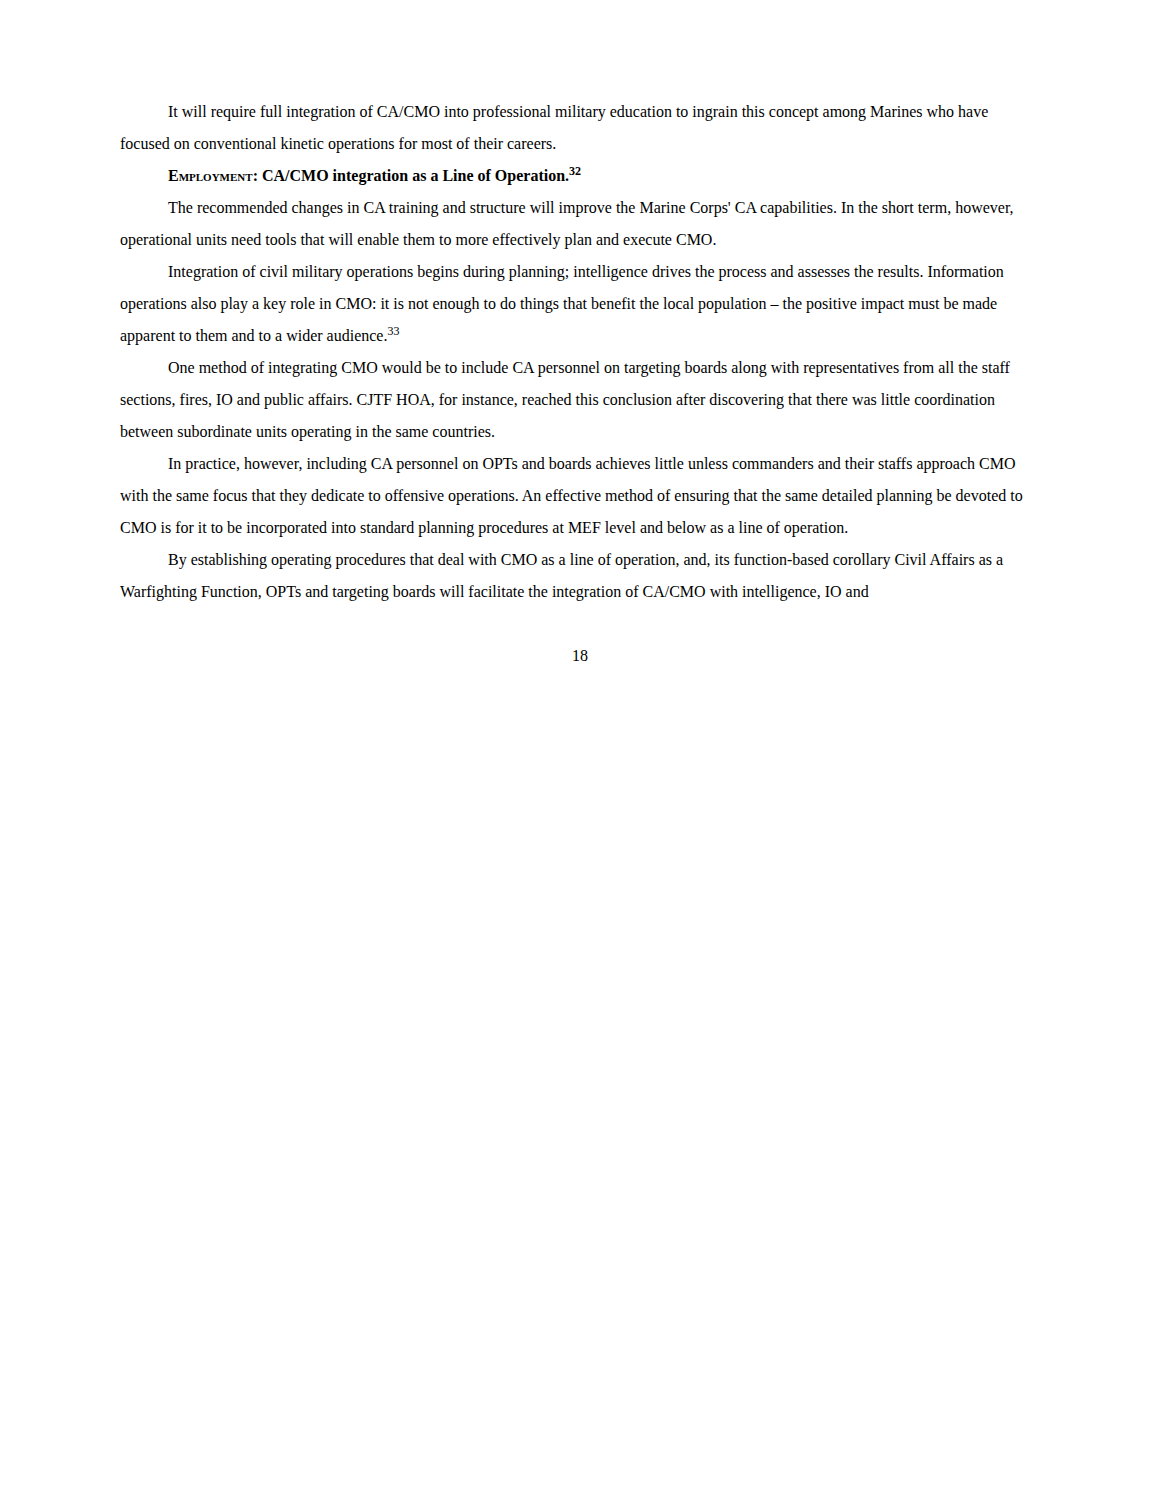It will require full integration of CA/CMO into professional military education to ingrain this concept among Marines who have focused on conventional kinetic operations for most of their careers.
Employment: CA/CMO integration as a Line of Operation.32
The recommended changes in CA training and structure will improve the Marine Corps' CA capabilities. In the short term, however, operational units need tools that will enable them to more effectively plan and execute CMO.
Integration of civil military operations begins during planning; intelligence drives the process and assesses the results. Information operations also play a key role in CMO: it is not enough to do things that benefit the local population – the positive impact must be made apparent to them and to a wider audience.33
One method of integrating CMO would be to include CA personnel on targeting boards along with representatives from all the staff sections, fires, IO and public affairs. CJTF HOA, for instance, reached this conclusion after discovering that there was little coordination between subordinate units operating in the same countries.
In practice, however, including CA personnel on OPTs and boards achieves little unless commanders and their staffs approach CMO with the same focus that they dedicate to offensive operations. An effective method of ensuring that the same detailed planning be devoted to CMO is for it to be incorporated into standard planning procedures at MEF level and below as a line of operation.
By establishing operating procedures that deal with CMO as a line of operation, and, its function-based corollary Civil Affairs as a Warfighting Function, OPTs and targeting boards will facilitate the integration of CA/CMO with intelligence, IO and
18